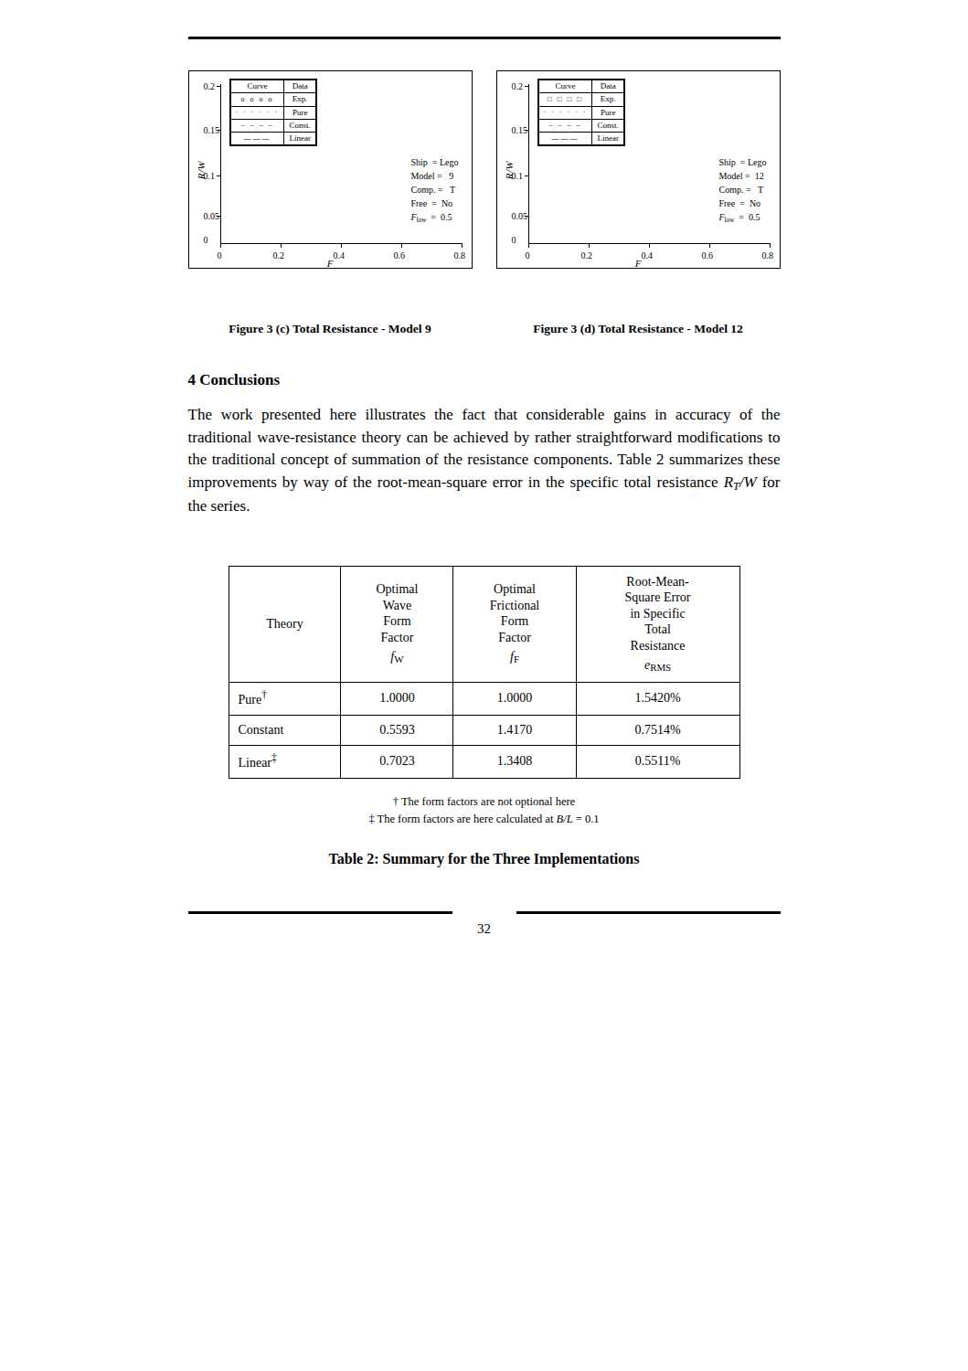R/W
0.2
0.15
0.1
0.05
0
0
0.2
0.4
0.6
0.8
1
F
| Curve | Data |
| --- | --- |
| o o o o | Exp. |
| · · · · · · | Pure |
| – – – – | Const. |
| ——— | Linear |
Ship = Lego Model = 9 Comp. = T Free = No Flow = 0.5
R/W
0.2
0.15
0.1
0.05
0
0
0.2
0.4
0.6
0.8
1
F
| Curve | Data |
| --- | --- |
| □ □ □ □ | Exp. |
| · · · · · · | Pure |
| – – – – | Const. |
| ——— | Linear |
Ship = Lego Model = 12 Comp. = T Free = No Flow = 0.5
Figure 3 (c) Total Resistance - Model 9
Figure 3 (d) Total Resistance - Model 12
4 Conclusions
The work presented here illustrates the fact that considerable gains in accuracy of the traditional wave-resistance theory can be achieved by rather straightforward modifications to the traditional concept of summation of the resistance components. Table 2 summarizes these improvements by way of the root-mean-square error in the specific total resistance RT/W for the series.
| Theory | Optimal Wave Form Factor f W | Optimal Frictional Form Factor f F | Root-Mean- Square Error in Specific Total Resistance e RMS |
| --- | --- | --- | --- |
| Pure † | 1.0000 | 1.0000 | 1.5420% |
| Constant | 0.5593 | 1.4170 | 0.7514% |
| Linear ‡ | 0.7023 | 1.3408 | 0.5511% |
† The form factors are not optional here
‡ The form factors are here calculated at B/L = 0.1
Table 2: Summary for the Three Implementations
32